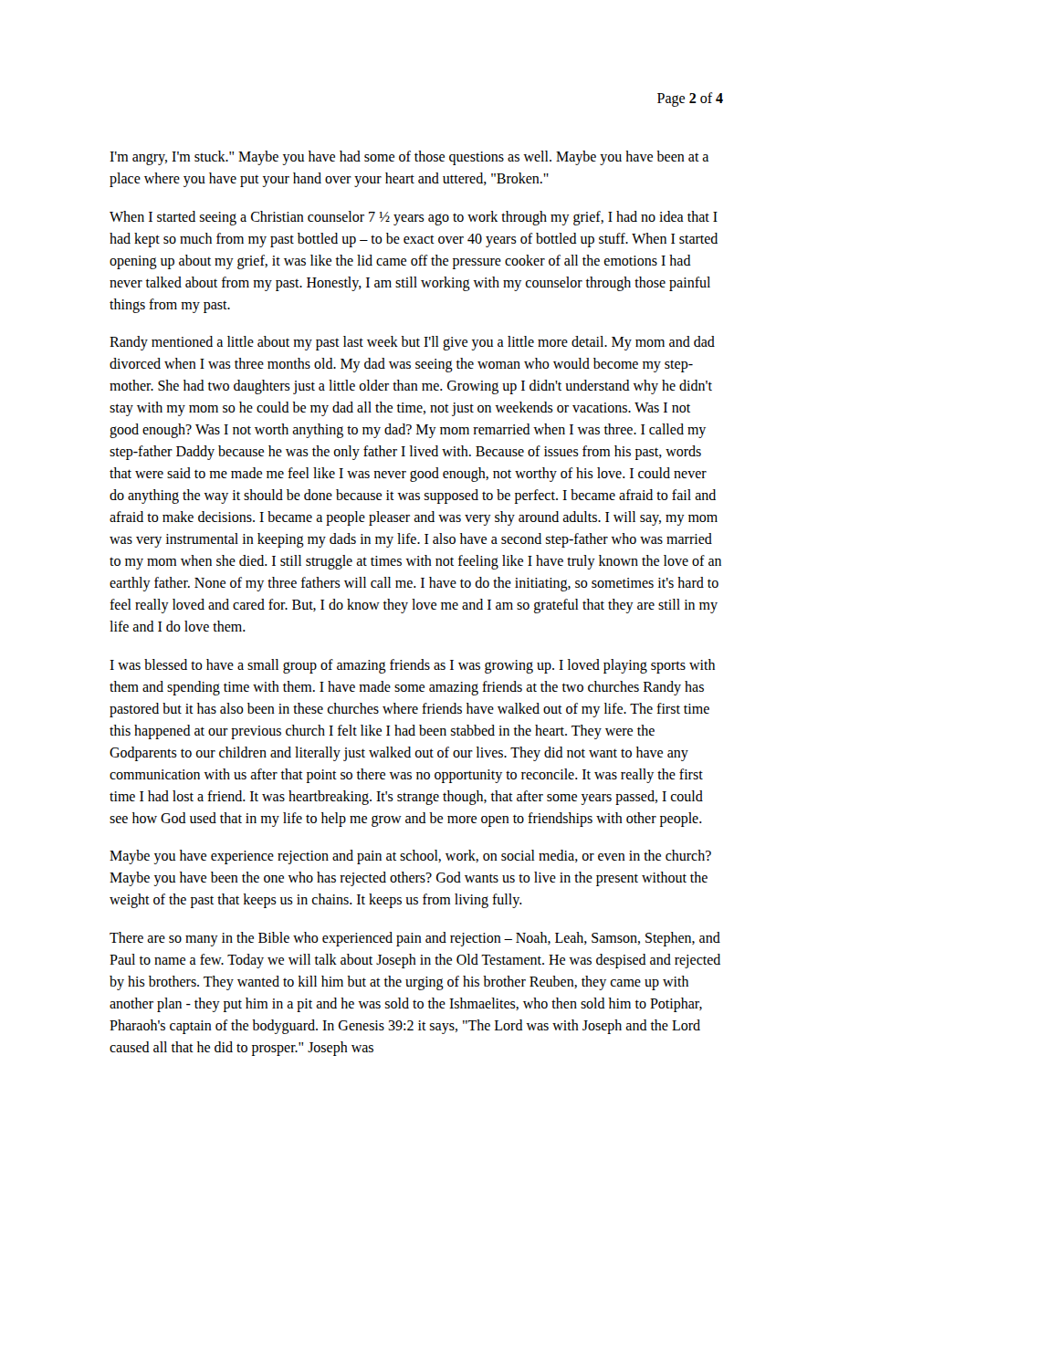Page 2 of 4
I'm angry, I'm stuck." Maybe you have had some of those questions as well. Maybe you have been at a place where you have put your hand over your heart and uttered, "Broken."
When I started seeing a Christian counselor 7 ½ years ago to work through my grief, I had no idea that I had kept so much from my past bottled up – to be exact over 40 years of bottled up stuff. When I started opening up about my grief, it was like the lid came off the pressure cooker of all the emotions I had never talked about from my past. Honestly, I am still working with my counselor through those painful things from my past.
Randy mentioned a little about my past last week but I'll give you a little more detail. My mom and dad divorced when I was three months old. My dad was seeing the woman who would become my step-mother. She had two daughters just a little older than me. Growing up I didn't understand why he didn't stay with my mom so he could be my dad all the time, not just on weekends or vacations. Was I not good enough? Was I not worth anything to my dad? My mom remarried when I was three. I called my step-father Daddy because he was the only father I lived with. Because of issues from his past, words that were said to me made me feel like I was never good enough, not worthy of his love. I could never do anything the way it should be done because it was supposed to be perfect. I became afraid to fail and afraid to make decisions. I became a people pleaser and was very shy around adults. I will say, my mom was very instrumental in keeping my dads in my life. I also have a second step-father who was married to my mom when she died. I still struggle at times with not feeling like I have truly known the love of an earthly father. None of my three fathers will call me. I have to do the initiating, so sometimes it's hard to feel really loved and cared for. But, I do know they love me and I am so grateful that they are still in my life and I do love them.
I was blessed to have a small group of amazing friends as I was growing up. I loved playing sports with them and spending time with them. I have made some amazing friends at the two churches Randy has pastored but it has also been in these churches where friends have walked out of my life. The first time this happened at our previous church I felt like I had been stabbed in the heart. They were the Godparents to our children and literally just walked out of our lives. They did not want to have any communication with us after that point so there was no opportunity to reconcile. It was really the first time I had lost a friend. It was heartbreaking. It's strange though, that after some years passed, I could see how God used that in my life to help me grow and be more open to friendships with other people.
Maybe you have experience rejection and pain at school, work, on social media, or even in the church? Maybe you have been the one who has rejected others? God wants us to live in the present without the weight of the past that keeps us in chains. It keeps us from living fully.
There are so many in the Bible who experienced pain and rejection – Noah, Leah, Samson, Stephen, and Paul to name a few. Today we will talk about Joseph in the Old Testament. He was despised and rejected by his brothers. They wanted to kill him but at the urging of his brother Reuben, they came up with another plan - they put him in a pit and he was sold to the Ishmaelites, who then sold him to Potiphar, Pharaoh's captain of the bodyguard. In Genesis 39:2 it says, "The Lord was with Joseph and the Lord caused all that he did to prosper." Joseph was